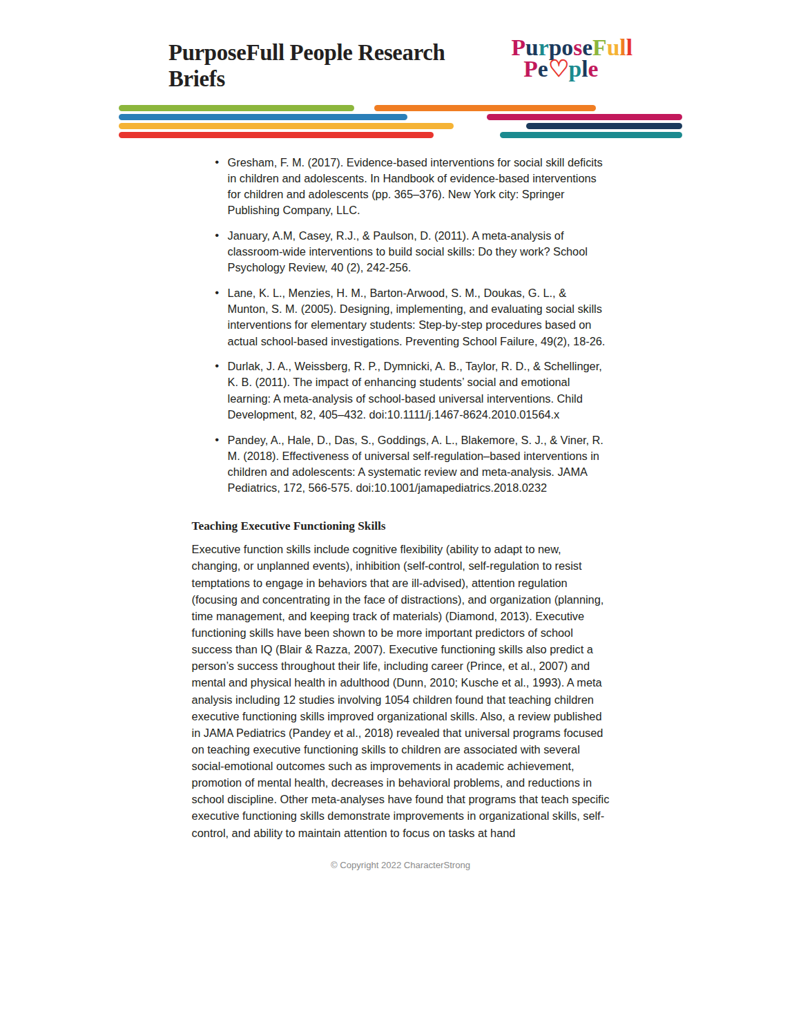PurposeFull People Research Briefs
Purpo seFull Pe♡ple
Gresham, F. M. (2017). Evidence-based interventions for social skill deficits in children and adolescents. In Handbook of evidence-based interventions for children and adolescents (pp. 365–376). New York city: Springer Publishing Company, LLC.
January, A.M, Casey, R.J., & Paulson, D. (2011). A meta-analysis of classroom-wide interventions to build social skills: Do they work? School Psychology Review, 40 (2), 242-256.
Lane, K. L., Menzies, H. M., Barton-Arwood, S. M., Doukas, G. L., & Munton, S. M. (2005). Designing, implementing, and evaluating social skills interventions for elementary students: Step-by-step procedures based on actual school-based investigations. Preventing School Failure, 49(2), 18-26.
Durlak, J. A., Weissberg, R. P., Dymnicki, A. B., Taylor, R. D., & Schellinger, K. B. (2011). The impact of enhancing students’ social and emotional learning: A meta-analysis of school-based universal interventions. Child Development, 82, 405–432. doi:10.1111/j.1467-8624.2010.01564.x
Pandey, A., Hale, D., Das, S., Goddings, A. L., Blakemore, S. J., & Viner, R. M. (2018). Effectiveness of universal self-regulation–based interventions in children and adolescents: A systematic review and meta-analysis. JAMA Pediatrics, 172, 566-575. doi:10.1001/jamapediatrics.2018.0232
Teaching Executive Functioning Skills
Executive function skills include cognitive flexibility (ability to adapt to new, changing, or unplanned events), inhibition (self-control, self-regulation to resist temptations to engage in behaviors that are ill-advised), attention regulation (focusing and concentrating in the face of distractions), and organization (planning, time management, and keeping track of materials) (Diamond, 2013). Executive functioning skills have been shown to be more important predictors of school success than IQ (Blair & Razza, 2007). Executive functioning skills also predict a person’s success throughout their life, including career (Prince, et al., 2007) and mental and physical health in adulthood (Dunn, 2010; Kusche et al., 1993). A meta analysis including 12 studies involving 1054 children found that teaching children executive functioning skills improved organizational skills. Also, a review published in JAMA Pediatrics (Pandey et al., 2018) revealed that universal programs focused on teaching executive functioning skills to children are associated with several social-emotional outcomes such as improvements in academic achievement, promotion of mental health, decreases in behavioral problems, and reductions in school discipline. Other meta-analyses have found that programs that teach specific executive functioning skills demonstrate improvements in organizational skills, self-control, and ability to maintain attention to focus on tasks at hand
© Copyright 2022 CharacterStrong